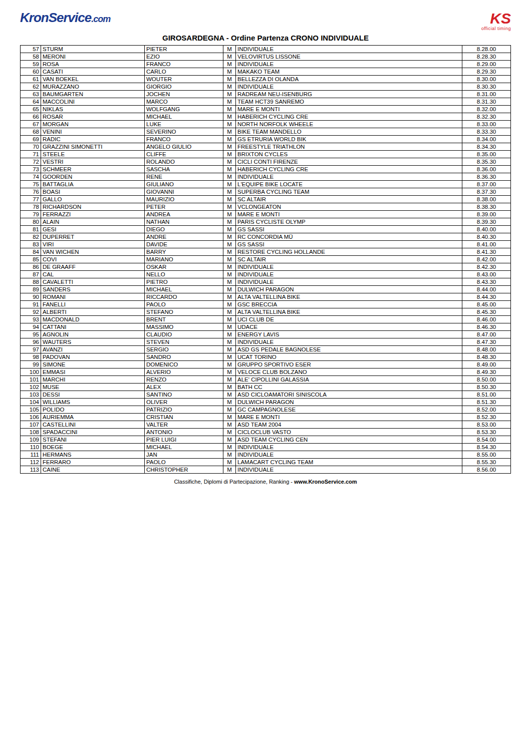Kron Service.com
KS
official timing
GIROSARDEGNA - Ordine Partenza CRONO INDIVIDUALE
| 57 | STURM | PIETER | M | INDIVIDUALE | 8.28.00 |
| 58 | MERONI | EZIO | M | VELOVIRTUS LISSONE | 8.28.30 |
| 59 | ROSA | FRANCO | M | INDIVIDUALE | 8.29.00 |
| 60 | CASATI | CARLO | M | MAKAKO TEAM | 8.29.30 |
| 61 | VAN BOEKEL | WOUTER | M | BELLEZZA DI OLANDA | 8.30.00 |
| 62 | MURAZZANO | GIORGIO | M | INDIVIDUALE | 8.30.30 |
| 63 | BAUMGARTEN | JOCHEN | M | RADREAM NEU-ISENBURG | 8.31.00 |
| 64 | MACCOLINI | MARCO | M | TEAM HCT39 SANREMO | 8.31.30 |
| 65 | NIKLAS | WOLFGANG | M | MARE E MONTI | 8.32.00 |
| 66 | ROSAR | MICHAEL | M | HABERICH CYCLING CRE | 8.32.30 |
| 67 | MORGAN | LUKE | M | NORTH NORFOLK WHEELE | 8.33.00 |
| 68 | VENINI | SEVERINO | M | BIKE TEAM MANDELLO | 8.33.30 |
| 69 | RADIC | FRANCO | M | GS ETRURIA WORLD BIK | 8.34.00 |
| 70 | GRAZZINI SIMONETTI | ANGELO GIULIO | M | FREESTYLE TRIATHLON | 8.34.30 |
| 71 | STEELE | CLIFFE | M | BRIXTON CYCLES | 8.35.00 |
| 72 | VESTRI | ROLANDO | M | CICLI CONTI FIRENZE | 8.35.30 |
| 73 | SCHMEER | SASCHA | M | HABERICH CYCLING CRE | 8.36.00 |
| 74 | GOORDEN | RENE | M | INDIVIDUALE | 8.36.30 |
| 75 | BATTAGLIA | GIULIANO | M | L'EQUIPE BIKE LOCATE | 8.37.00 |
| 76 | BOASI | GIOVANNI | M | SUPERBA CYCLING TEAM | 8.37.30 |
| 77 | GALLO | MAURIZIO | M | SC ALTAIR | 8.38.00 |
| 78 | RICHARDSON | PETER | M | VCLONGEATON | 8.38.30 |
| 79 | FERRAZZI | ANDREA | M | MARE E MONTI | 8.39.00 |
| 80 | ALAIN | NATHAN | M | PARIS CYCLISTE OLYMP | 8.39.30 |
| 81 | GESI | DIEGO | M | GS SASSI | 8.40.00 |
| 82 | DUPERRET | ANDRE | M | RC CONCORDIA MÜ | 8.40.30 |
| 83 | VIRI | DAVIDE | M | GS SASSI | 8.41.00 |
| 84 | VAN WICHEN | BARRY | M | RESTORE CYCLING HOLLANDE | 8.41.30 |
| 85 | COVI | MARIANO | M | SC ALTAIR | 8.42.00 |
| 86 | DE GRAAFF | OSKAR | M | INDIVIDUALE | 8.42.30 |
| 87 | CAL | NELLO | M | INDIVIDUALE | 8.43.00 |
| 88 | CAVALETTI | PIETRO | M | INDIVIDUALE | 8.43.30 |
| 89 | SANDERS | MICHAEL | M | DULWICH PARAGON | 8.44.00 |
| 90 | ROMANI | RICCARDO | M | ALTA VALTELLINA BIKE | 8.44.30 |
| 91 | FANELLI | PAOLO | M | GSC BRECCIA | 8.45.00 |
| 92 | ALBERTI | STEFANO | M | ALTA VALTELLINA BIKE | 8.45.30 |
| 93 | MACDONALD | BRENT | M | UCI CLUB DE | 8.46.00 |
| 94 | CATTANI | MASSIMO | M | UDACE | 8.46.30 |
| 95 | AGNOLIN | CLAUDIO | M | ENERGY LAVIS | 8.47.00 |
| 96 | WAUTERS | STEVEN | M | INDIVIDUALE | 8.47.30 |
| 97 | AVANZI | SERGIO | M | ASD GS PEDALE BAGNOLESE | 8.48.00 |
| 98 | PADOVAN | SANDRO | M | UCAT TORINO | 8.48.30 |
| 99 | SIMONE | DOMENICO | M | GRUPPO SPORTIVO ESER | 8.49.00 |
| 100 | EMMASI | ALVERIO | M | VELOCE CLUB BOLZANO | 8.49.30 |
| 101 | MARCHI | RENZO | M | ALE' CIPOLLINI GALASSIA | 8.50.00 |
| 102 | MUSE | ALEX | M | BATH CC | 8.50.30 |
| 103 | DESSI | SANTINO | M | ASD CICLOAMATORI SINISCOLA | 8.51.00 |
| 104 | WILLIAMS | OLIVER | M | DULWICH PARAGON | 8.51.30 |
| 105 | POLIDO | PATRIZIO | M | GC CAMPAGNOLESE | 8.52.00 |
| 106 | AURIEMMA | CRISTIAN | M | MARE E MONTI | 8.52.30 |
| 107 | CASTELLINI | VALTER | M | ASD TEAM 2004 | 8.53.00 |
| 108 | SPADACCINI | ANTONIO | M | CICLOCLUB VASTO | 8.53.30 |
| 109 | STEFANI | PIER LUIGI | M | ASD TEAM CYCLING CEN | 8.54.00 |
| 110 | BOEGE | MICHAEL | M | INDIVIDUALE | 8.54.30 |
| 111 | HERMANS | JAN | M | INDIVIDUALE | 8.55.00 |
| 112 | FERRARO | PAOLO | M | LAMACART CYCLING TEAM | 8.55.30 |
| 113 | CAINE | CHRISTOPHER | M | INDIVIDUALE | 8.56.00 |
Classifiche, Diplomi di Partecipazione, Ranking - www.KronoService.com